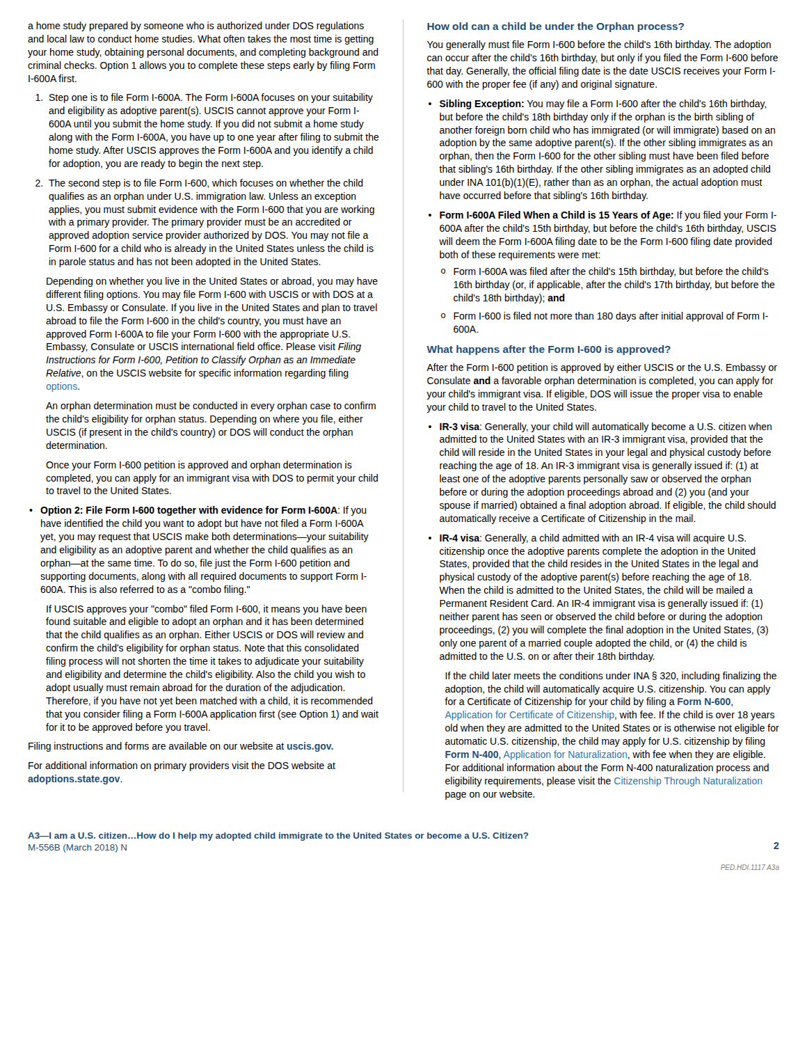a home study prepared by someone who is authorized under DOS regulations and local law to conduct home studies. What often takes the most time is getting your home study, obtaining personal documents, and completing background and criminal checks. Option 1 allows you to complete these steps early by filing Form I-600A first.
Step one is to file Form I-600A. The Form I-600A focuses on your suitability and eligibility as adoptive parent(s). USCIS cannot approve your Form I-600A until you submit the home study. If you did not submit a home study along with the Form I-600A, you have up to one year after filing to submit the home study. After USCIS approves the Form I-600A and you identify a child for adoption, you are ready to begin the next step.
The second step is to file Form I-600, which focuses on whether the child qualifies as an orphan under U.S. immigration law. Unless an exception applies, you must submit evidence with the Form I-600 that you are working with a primary provider. The primary provider must be an accredited or approved adoption service provider authorized by DOS. You may not file a Form I-600 for a child who is already in the United States unless the child is in parole status and has not been adopted in the United States.
Depending on whether you live in the United States or abroad, you may have different filing options. You may file Form I-600 with USCIS or with DOS at a U.S. Embassy or Consulate. If you live in the United States and plan to travel abroad to file the Form I-600 in the child's country, you must have an approved Form I-600A to file your Form I-600 with the appropriate U.S. Embassy, Consulate or USCIS international field office. Please visit Filing Instructions for Form I-600, Petition to Classify Orphan as an Immediate Relative, on the USCIS website for specific information regarding filing options.
An orphan determination must be conducted in every orphan case to confirm the child's eligibility for orphan status. Depending on where you file, either USCIS (if present in the child's country) or DOS will conduct the orphan determination.
Once your Form I-600 petition is approved and orphan determination is completed, you can apply for an immigrant visa with DOS to permit your child to travel to the United States.
Option 2: File Form I-600 together with evidence for Form I-600A: If you have identified the child you want to adopt but have not filed a Form I-600A yet, you may request that USCIS make both determinations—your suitability and eligibility as an adoptive parent and whether the child qualifies as an orphan—at the same time. To do so, file just the Form I-600 petition and supporting documents, along with all required documents to support Form I-600A. This is also referred to as a "combo filing."
If USCIS approves your "combo" filed Form I-600, it means you have been found suitable and eligible to adopt an orphan and it has been determined that the child qualifies as an orphan. Either USCIS or DOS will review and confirm the child's eligibility for orphan status. Note that this consolidated filing process will not shorten the time it takes to adjudicate your suitability and eligibility and determine the child's eligibility. Also the child you wish to adopt usually must remain abroad for the duration of the adjudication. Therefore, if you have not yet been matched with a child, it is recommended that you consider filing a Form I-600A application first (see Option 1) and wait for it to be approved before you travel.
Filing instructions and forms are available on our website at uscis.gov.
For additional information on primary providers visit the DOS website at adoptions.state.gov.
How old can a child be under the Orphan process?
You generally must file Form I-600 before the child's 16th birthday. The adoption can occur after the child's 16th birthday, but only if you filed the Form I-600 before that day. Generally, the official filing date is the date USCIS receives your Form I-600 with the proper fee (if any) and original signature.
Sibling Exception: You may file a Form I-600 after the child's 16th birthday, but before the child's 18th birthday only if the orphan is the birth sibling of another foreign born child who has immigrated (or will immigrate) based on an adoption by the same adoptive parent(s). If the other sibling immigrates as an orphan, then the Form I-600 for the other sibling must have been filed before that sibling's 16th birthday. If the other sibling immigrates as an adopted child under INA 101(b)(1)(E), rather than as an orphan, the actual adoption must have occurred before that sibling's 16th birthday.
Form I-600A Filed When a Child is 15 Years of Age: If you filed your Form I-600A after the child's 15th birthday, but before the child's 16th birthday, USCIS will deem the Form I-600A filing date to be the Form I-600 filing date provided both of these requirements were met:
Form I-600A was filed after the child's 15th birthday, but before the child's 16th birthday (or, if applicable, after the child's 17th birthday, but before the child's 18th birthday); and
Form I-600 is filed not more than 180 days after initial approval of Form I-600A.
What happens after the Form I-600 is approved?
After the Form I-600 petition is approved by either USCIS or the U.S. Embassy or Consulate and a favorable orphan determination is completed, you can apply for your child's immigrant visa. If eligible, DOS will issue the proper visa to enable your child to travel to the United States.
IR-3 visa: Generally, your child will automatically become a U.S. citizen when admitted to the United States with an IR-3 immigrant visa, provided that the child will reside in the United States in your legal and physical custody before reaching the age of 18. An IR-3 immigrant visa is generally issued if: (1) at least one of the adoptive parents personally saw or observed the orphan before or during the adoption proceedings abroad and (2) you (and your spouse if married) obtained a final adoption abroad. If eligible, the child should automatically receive a Certificate of Citizenship in the mail.
IR-4 visa: Generally, a child admitted with an IR-4 visa will acquire U.S. citizenship once the adoptive parents complete the adoption in the United States, provided that the child resides in the United States in the legal and physical custody of the adoptive parent(s) before reaching the age of 18. When the child is admitted to the United States, the child will be mailed a Permanent Resident Card. An IR-4 immigrant visa is generally issued if: (1) neither parent has seen or observed the child before or during the adoption proceedings, (2) you will complete the final adoption in the United States, (3) only one parent of a married couple adopted the child, or (4) the child is admitted to the U.S. on or after their 18th birthday.
If the child later meets the conditions under INA § 320, including finalizing the adoption, the child will automatically acquire U.S. citizenship. You can apply for a Certificate of Citizenship for your child by filing a Form N-600, Application for Certificate of Citizenship, with fee. If the child is over 18 years old when they are admitted to the United States or is otherwise not eligible for automatic U.S. citizenship, the child may apply for U.S. citizenship by filing Form N-400, Application for Naturalization, with fee when they are eligible. For additional information about the Form N-400 naturalization process and eligibility requirements, please visit the Citizenship Through Naturalization page on our website.
A3—I am a U.S. citizen…How do I help my adopted child immigrate to the United States or become a U.S. Citizen?
M-556B (March 2018) N
2
PED.HDI.1117 A3a